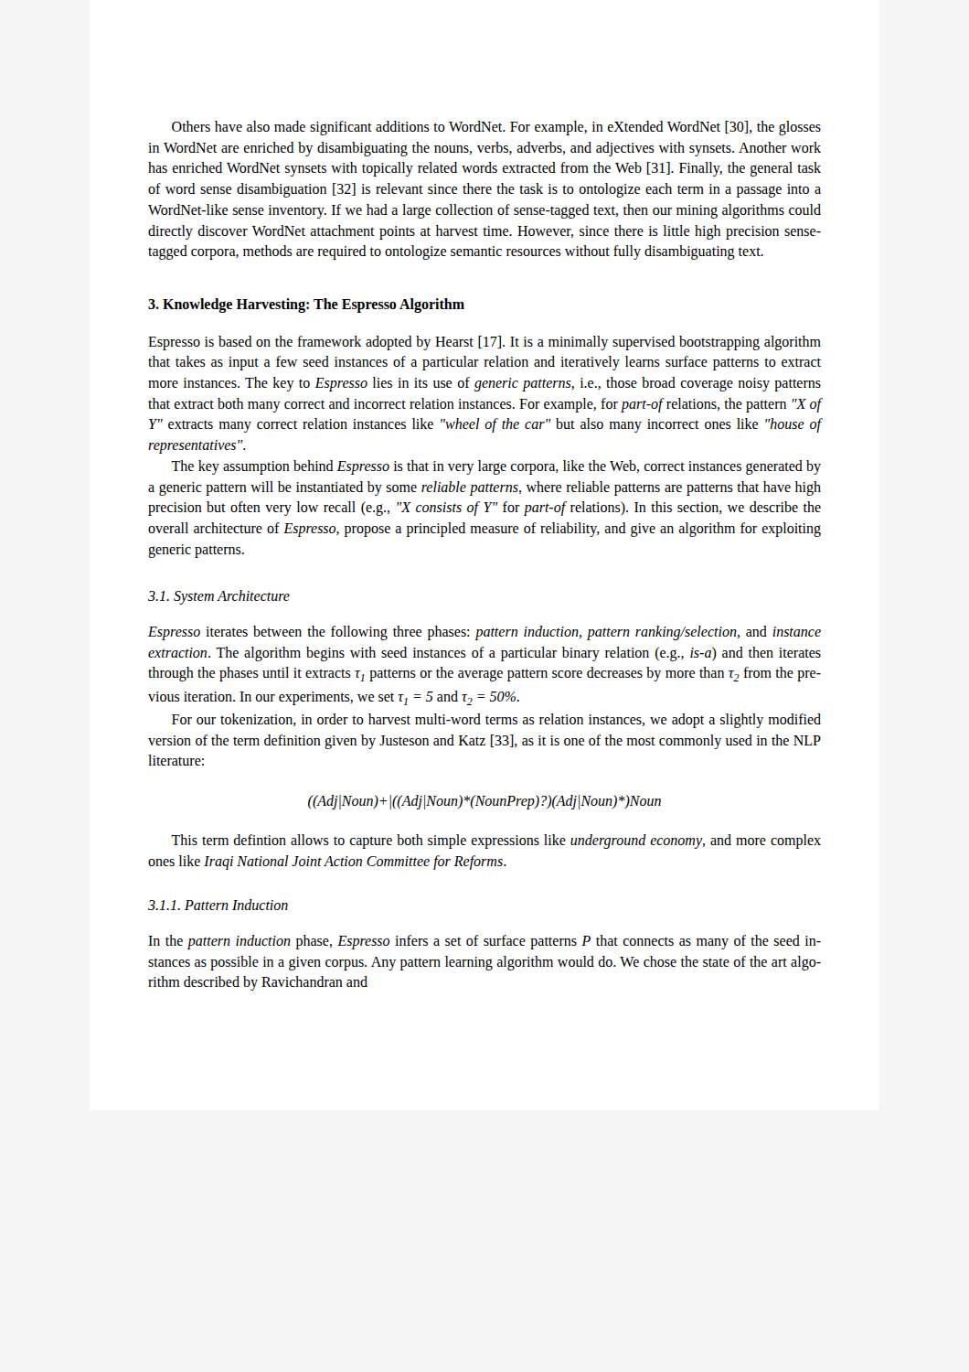Others have also made significant additions to WordNet. For example, in eXtended WordNet [30], the glosses in WordNet are enriched by disambiguating the nouns, verbs, adverbs, and adjectives with synsets. Another work has enriched WordNet synsets with topically related words extracted from the Web [31]. Finally, the general task of word sense disambiguation [32] is relevant since there the task is to ontologize each term in a passage into a WordNet-like sense inventory. If we had a large collection of sense-tagged text, then our mining algorithms could directly discover WordNet attachment points at harvest time. However, since there is little high precision sense-tagged corpora, methods are required to ontologize semantic resources without fully disambiguating text.
3. Knowledge Harvesting: The Espresso Algorithm
Espresso is based on the framework adopted by Hearst [17]. It is a minimally supervised bootstrapping algorithm that takes as input a few seed instances of a particular relation and iteratively learns surface patterns to extract more instances. The key to Espresso lies in its use of generic patterns, i.e., those broad coverage noisy patterns that extract both many correct and incorrect relation instances. For example, for part-of relations, the pattern "X of Y" extracts many correct relation instances like "wheel of the car" but also many incorrect ones like "house of representatives".
The key assumption behind Espresso is that in very large corpora, like the Web, correct instances generated by a generic pattern will be instantiated by some reliable patterns, where reliable patterns are patterns that have high precision but often very low recall (e.g., "X consists of Y" for part-of relations). In this section, we describe the overall architecture of Espresso, propose a principled measure of reliability, and give an algorithm for exploiting generic patterns.
3.1. System Architecture
Espresso iterates between the following three phases: pattern induction, pattern ranking/selection, and instance extraction. The algorithm begins with seed instances of a particular binary relation (e.g., is-a) and then iterates through the phases until it extracts τ1 patterns or the average pattern score decreases by more than τ2 from the previous iteration. In our experiments, we set τ1 = 5 and τ2 = 50%.
For our tokenization, in order to harvest multi-word terms as relation instances, we adopt a slightly modified version of the term definition given by Justeson and Katz [33], as it is one of the most commonly used in the NLP literature:
((Adj|Noun)+|((Adj|Noun)*(NounPrep)?)(Adj|Noun)*)Noun
This term defintion allows to capture both simple expressions like underground economy, and more complex ones like Iraqi National Joint Action Committee for Reforms.
3.1.1. Pattern Induction
In the pattern induction phase, Espresso infers a set of surface patterns P that connects as many of the seed instances as possible in a given corpus. Any pattern learning algorithm would do. We chose the state of the art algorithm described by Ravichandran and